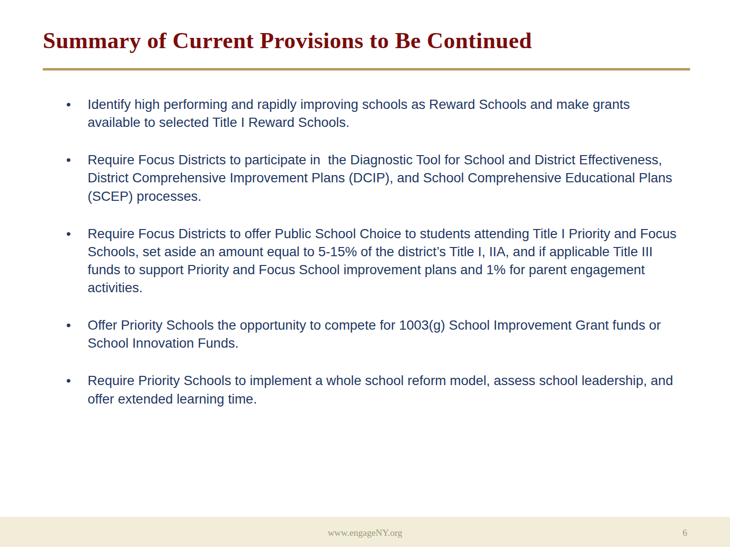Summary of Current Provisions to Be Continued
Identify high performing and rapidly improving schools as Reward Schools and make grants available to selected Title I Reward Schools.
Require Focus Districts to participate in the Diagnostic Tool for School and District Effectiveness, District Comprehensive Improvement Plans (DCIP), and School Comprehensive Educational Plans (SCEP) processes.
Require Focus Districts to offer Public School Choice to students attending Title I Priority and Focus Schools, set aside an amount equal to 5-15% of the district’s Title I, IIA, and if applicable Title III funds to support Priority and Focus School improvement plans and 1% for parent engagement activities.
Offer Priority Schools the opportunity to compete for 1003(g) School Improvement Grant funds or School Innovation Funds.
Require Priority Schools to implement a whole school reform model, assess school leadership, and offer extended learning time.
www.engageNY.org
6